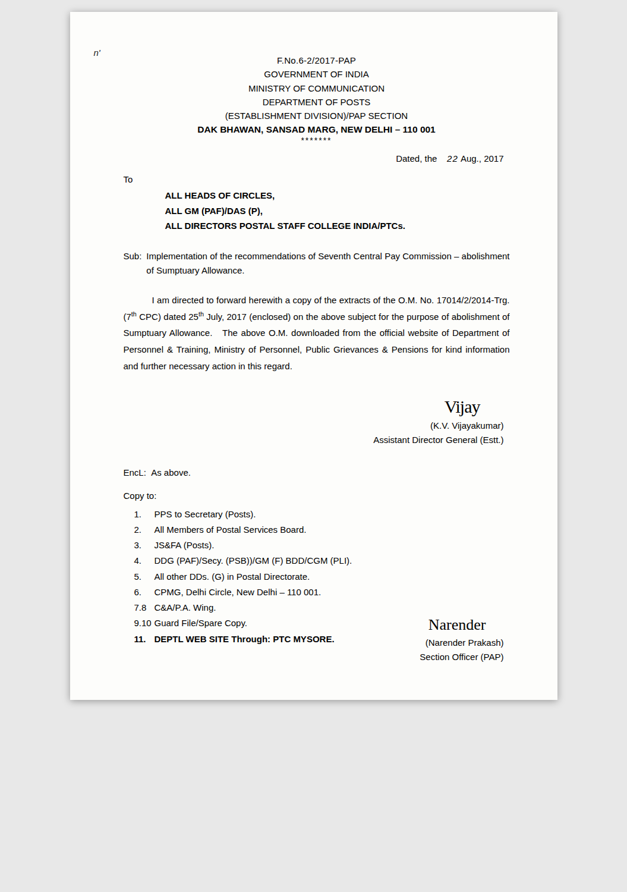n'
F.No.6-2/2017-PAP
GOVERNMENT OF INDIA
MINISTRY OF COMMUNICATION
DEPARTMENT OF POSTS
(ESTABLISHMENT DIVISION)/PAP SECTION
DAK BHAWAN, SANSAD MARG, NEW DELHI – 110 001
*******
Dated, the 22 Aug., 2017
To
ALL HEADS OF CIRCLES,
ALL GM (PAF)/DAS (P),
ALL DIRECTORS POSTAL STAFF COLLEGE INDIA/PTCs.
Sub: Implementation of the recommendations of Seventh Central Pay Commission – abolishment of Sumptuary Allowance.
I am directed to forward herewith a copy of the extracts of the O.M. No. 17014/2/2014-Trg. (7th CPC) dated 25th July, 2017 (enclosed) on the above subject for the purpose of abolishment of Sumptuary Allowance. The above O.M. downloaded from the official website of Department of Personnel & Training, Ministry of Personnel, Public Grievances & Pensions for kind information and further necessary action in this regard.
Vijay (K.V. Vijayakumar)
Assistant Director General (Estt.)
EncL: As above.
Copy to:
1. PPS to Secretary (Posts).
2. All Members of Postal Services Board.
3. JS&FA (Posts).
4. DDG (PAF)/Secy. (PSB))/GM (F) BDD/CGM (PLI).
5. All other DDs. (G) in Postal Directorate.
6. CPMG, Delhi Circle, New Delhi – 110 001.
7.8 C&A/P.A. Wing.
9.10 Guard File/Spare Copy.
11. DEPTL WEB SITE Through: PTC MYSORE.
Narender (Narender Prakash)
Section Officer (PAP)